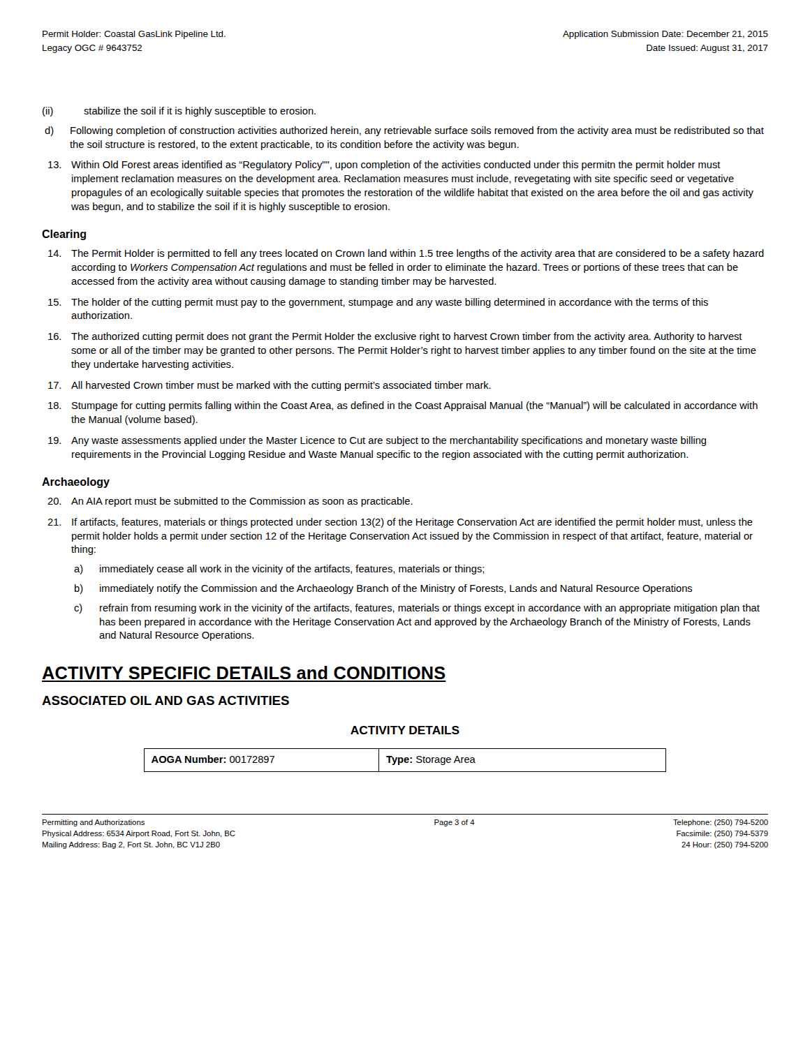Permit Holder: Coastal GasLink Pipeline Ltd.
Legacy OGC # 9643752
Application Submission Date: December 21, 2015
Date Issued: August 31, 2017
(ii) stabilize the soil if it is highly susceptible to erosion.
d) Following completion of construction activities authorized herein, any retrievable surface soils removed from the activity area must be redistributed so that the soil structure is restored, to the extent practicable, to its condition before the activity was begun.
13. Within Old Forest areas identified as “Regulatory Policy"", upon completion of the activities conducted under this permitn the permit holder must implement reclamation measures on the development area. Reclamation measures must include, revegetating with site specific seed or vegetative propagules of an ecologically suitable species that promotes the restoration of the wildlife habitat that existed on the area before the oil and gas activity was begun, and to stabilize the soil if it is highly susceptible to erosion.
Clearing
14. The Permit Holder is permitted to fell any trees located on Crown land within 1.5 tree lengths of the activity area that are considered to be a safety hazard according to Workers Compensation Act regulations and must be felled in order to eliminate the hazard. Trees or portions of these trees that can be accessed from the activity area without causing damage to standing timber may be harvested.
15. The holder of the cutting permit must pay to the government, stumpage and any waste billing determined in accordance with the terms of this authorization.
16. The authorized cutting permit does not grant the Permit Holder the exclusive right to harvest Crown timber from the activity area. Authority to harvest some or all of the timber may be granted to other persons. The Permit Holder’s right to harvest timber applies to any timber found on the site at the time they undertake harvesting activities.
17. All harvested Crown timber must be marked with the cutting permit’s associated timber mark.
18. Stumpage for cutting permits falling within the Coast Area, as defined in the Coast Appraisal Manual (the “Manual”) will be calculated in accordance with the Manual (volume based).
19. Any waste assessments applied under the Master Licence to Cut are subject to the merchantability specifications and monetary waste billing requirements in the Provincial Logging Residue and Waste Manual specific to the region associated with the cutting permit authorization.
Archaeology
20. An AIA report must be submitted to the Commission as soon as practicable.
21. If artifacts, features, materials or things protected under section 13(2) of the Heritage Conservation Act are identified the permit holder must, unless the permit holder holds a permit under section 12 of the Heritage Conservation Act issued by the Commission in respect of that artifact, feature, material or thing:
a) immediately cease all work in the vicinity of the artifacts, features, materials or things;
b) immediately notify the Commission and the Archaeology Branch of the Ministry of Forests, Lands and Natural Resource Operations
c) refrain from resuming work in the vicinity of the artifacts, features, materials or things except in accordance with an appropriate mitigation plan that has been prepared in accordance with the Heritage Conservation Act and approved by the Archaeology Branch of the Ministry of Forests, Lands and Natural Resource Operations.
ACTIVITY SPECIFIC DETAILS and CONDITIONS
ASSOCIATED OIL AND GAS ACTIVITIES
ACTIVITY DETAILS
| AOGA Number: 00172897 | Type: Storage Area |
Permitting and Authorizations
Physical Address: 6534 Airport Road, Fort St. John, BC
Mailing Address: Bag 2, Fort St. John, BC V1J 2B0
Page 3 of 4
Telephone: (250) 794-5200
Facsimile: (250) 794-5379
24 Hour: (250) 794-5200